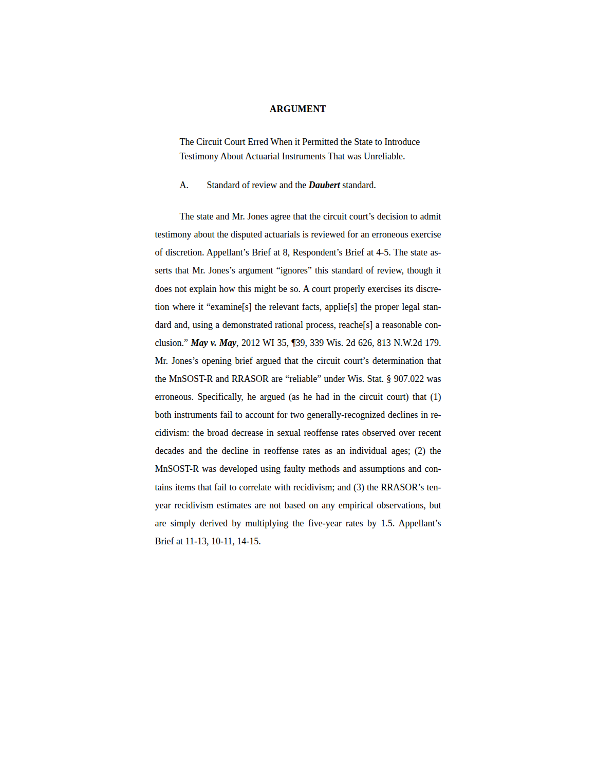ARGUMENT
The Circuit Court Erred When it Permitted the State to Introduce Testimony About Actuarial Instruments That was Unreliable.
A. Standard of review and the Daubert standard.
The state and Mr. Jones agree that the circuit court’s decision to admit testimony about the disputed actuarials is reviewed for an erroneous exercise of discretion. Appellant’s Brief at 8, Respondent’s Brief at 4-5. The state asserts that Mr. Jones’s argument “ignores” this standard of review, though it does not explain how this might be so. A court properly exercises its discretion where it “examine[s] the relevant facts, applie[s] the proper legal standard and, using a demonstrated rational process, reache[s] a reasonable conclusion.” May v. May, 2012 WI 35, ¶39, 339 Wis. 2d 626, 813 N.W.2d 179. Mr. Jones’s opening brief argued that the circuit court’s determination that the MnSOST-R and RRASOR are “reliable” under Wis. Stat. § 907.022 was erroneous. Specifically, he argued (as he had in the circuit court) that (1) both instruments fail to account for two generally-recognized declines in recidivism: the broad decrease in sexual reoffense rates observed over recent decades and the decline in reoffense rates as an individual ages; (2) the MnSOST-R was developed using faulty methods and assumptions and contains items that fail to correlate with recidivism; and (3) the RRASOR’s ten-year recidivism estimates are not based on any empirical observations, but are simply derived by multiplying the five-year rates by 1.5. Appellant’s Brief at 11-13, 10-11, 14-15.